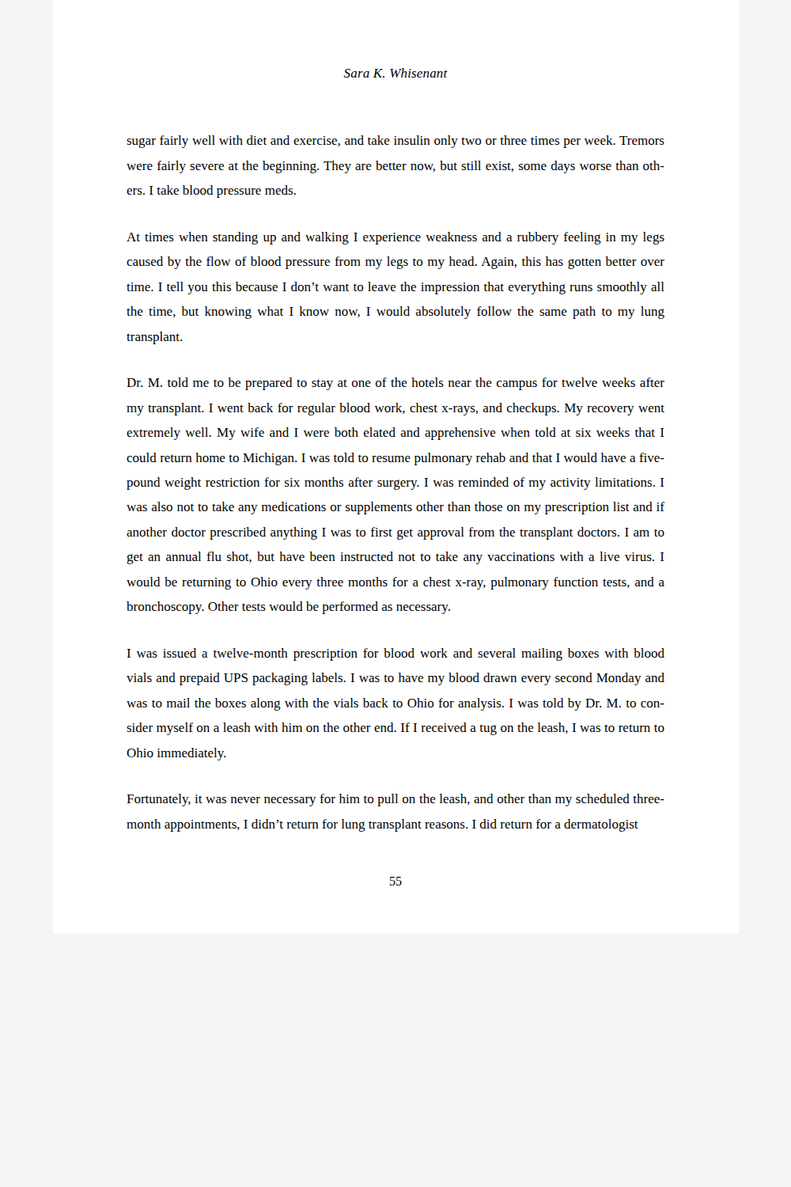Sara K. Whisenant
sugar fairly well with diet and exercise, and take insulin only two or three times per week. Tremors were fairly severe at the beginning. They are better now, but still exist, some days worse than others. I take blood pressure meds.
At times when standing up and walking I experience weakness and a rubbery feeling in my legs caused by the flow of blood pressure from my legs to my head. Again, this has gotten better over time. I tell you this because I don’t want to leave the impression that everything runs smoothly all the time, but knowing what I know now, I would absolutely follow the same path to my lung transplant.
Dr. M. told me to be prepared to stay at one of the hotels near the campus for twelve weeks after my transplant. I went back for regular blood work, chest x-rays, and checkups. My recovery went extremely well. My wife and I were both elated and apprehensive when told at six weeks that I could return home to Michigan. I was told to resume pulmonary rehab and that I would have a five-pound weight restriction for six months after surgery. I was reminded of my activity limitations. I was also not to take any medications or supplements other than those on my prescription list and if another doctor prescribed anything I was to first get approval from the transplant doctors. I am to get an annual flu shot, but have been instructed not to take any vaccinations with a live virus. I would be returning to Ohio every three months for a chest x-ray, pulmonary function tests, and a bronchoscopy. Other tests would be performed as necessary.
I was issued a twelve-month prescription for blood work and several mailing boxes with blood vials and prepaid UPS packaging labels. I was to have my blood drawn every second Monday and was to mail the boxes along with the vials back to Ohio for analysis. I was told by Dr. M. to consider myself on a leash with him on the other end. If I received a tug on the leash, I was to return to Ohio immediately.
Fortunately, it was never necessary for him to pull on the leash, and other than my scheduled three-month appointments, I didn’t return for lung transplant reasons. I did return for a dermatologist
55